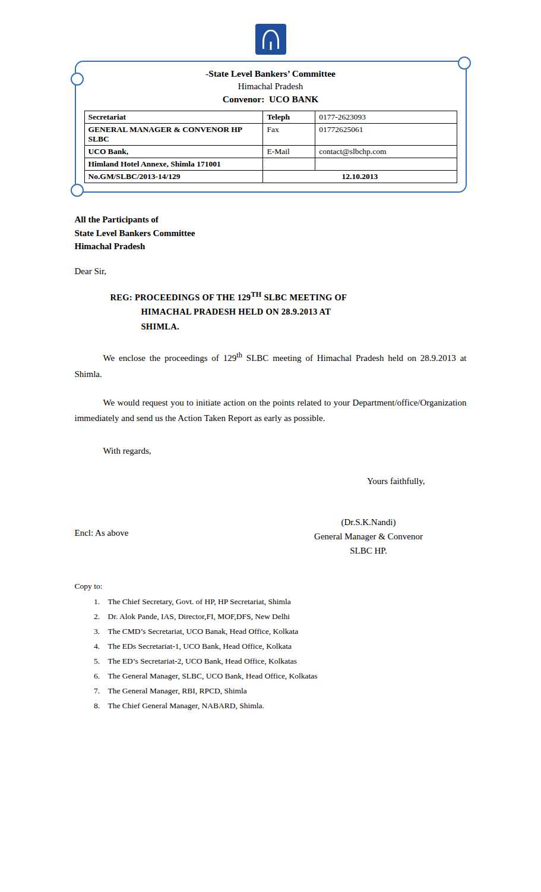-State Level Bankers’ Committee
Himachal Pradesh
Convenor: UCO BANK
| Secretariat | Teleph | 0177-2623093 |
| GENERAL MANAGER & CONVENOR HP SLBC | Fax | 01772625061 |
| UCO Bank, | E-Mail | contact@slbchp.com |
| Himland Hotel Annexe, Shimla 171001 | | |
| No.GM/SLBC/2013-14/129 | 12.10.2013 |
All the Participants of
State Level Bankers Committee
Himachal Pradesh
Dear Sir,
REG: PROCEEDINGS OF THE 129TH SLBC MEETING OF HIMACHAL PRADESH HELD ON 28.9.2013 AT SHIMLA.
We enclose the proceedings of 129th SLBC meeting of Himachal Pradesh held on 28.9.2013 at Shimla.
We would request you to initiate action on the points related to your Department/office/Organization immediately and send us the Action Taken Report as early as possible.
With regards,
Yours faithfully,
Encl: As above
(Dr.S.K.Nandi)
General Manager & Convenor
SLBC HP.
Copy to:
The Chief Secretary, Govt. of HP, HP Secretariat, Shimla
Dr. Alok Pande, IAS, Director,FI, MOF,DFS, New Delhi
The CMD’s Secretariat, UCO Banak, Head Office, Kolkata
The EDs Secretariat-1, UCO Bank, Head Office, Kolkata
The ED’s Secretariat-2, UCO Bank, Head Office, Kolkatas
The General Manager, SLBC, UCO Bank, Head Office, Kolkatas
The General Manager, RBI, RPCD, Shimla
The Chief General Manager, NABARD, Shimla.